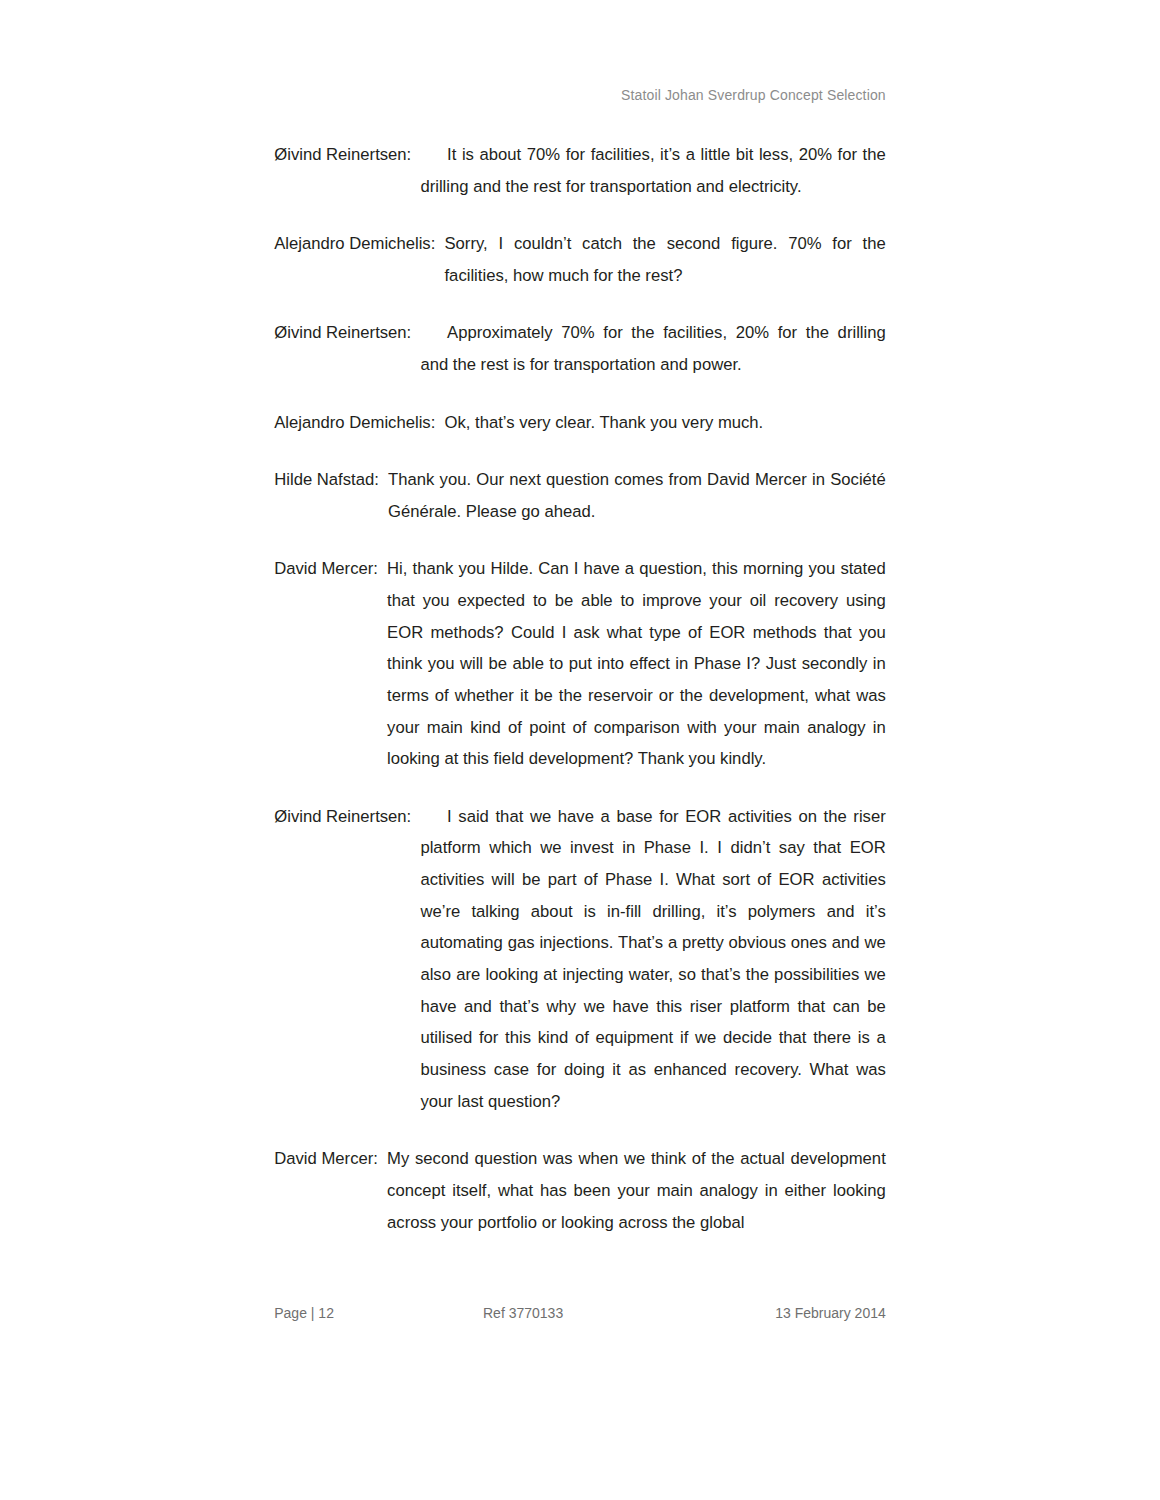Statoil Johan Sverdrup Concept Selection
Øivind Reinertsen:
It is about 70% for facilities, it’s a little bit less, 20% for the drilling and the rest for transportation and electricity.
Alejandro Demichelis:
Sorry, I couldn’t catch the second figure. 70% for the facilities, how much for the rest?
Øivind Reinertsen:
Approximately 70% for the facilities, 20% for the drilling and the rest is for transportation and power.
Alejandro Demichelis:
Ok, that’s very clear. Thank you very much.
Hilde Nafstad:
Thank you. Our next question comes from David Mercer in Société Générale. Please go ahead.
David Mercer:
Hi, thank you Hilde. Can I have a question, this morning you stated that you expected to be able to improve your oil recovery using EOR methods? Could I ask what type of EOR methods that you think you will be able to put into effect in Phase I? Just secondly in terms of whether it be the reservoir or the development, what was your main kind of point of comparison with your main analogy in looking at this field development? Thank you kindly.
Øivind Reinertsen:
I said that we have a base for EOR activities on the riser platform which we invest in Phase I. I didn’t say that EOR activities will be part of Phase I. What sort of EOR activities we’re talking about is in-fill drilling, it’s polymers and it’s automating gas injections. That’s a pretty obvious ones and we also are looking at injecting water, so that’s the possibilities we have and that’s why we have this riser platform that can be utilised for this kind of equipment if we decide that there is a business case for doing it as enhanced recovery. What was your last question?
David Mercer:
My second question was when we think of the actual development concept itself, what has been your main analogy in either looking across your portfolio or looking across the global
Page | 12
Ref 3770133
13 February 2014